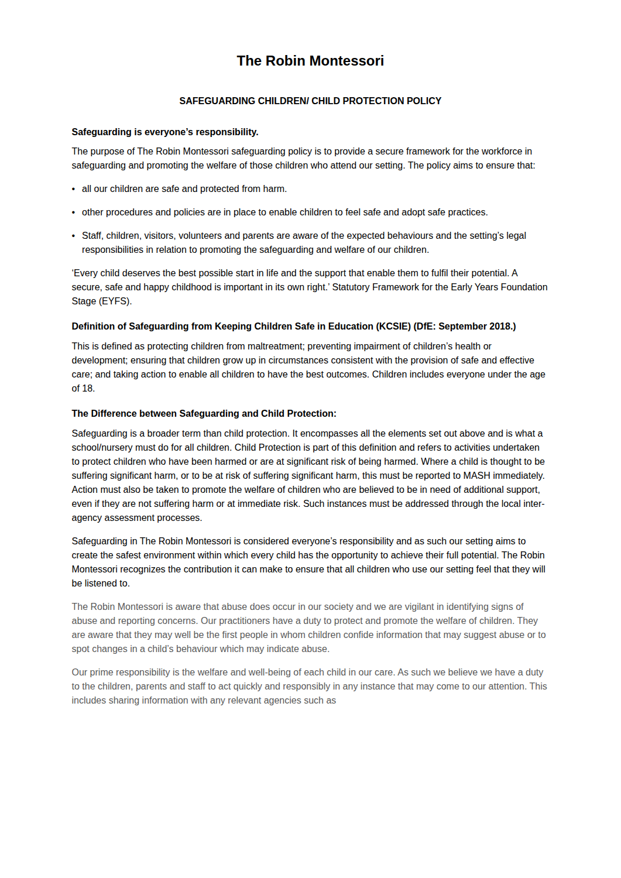The Robin Montessori
SAFEGUARDING CHILDREN/ CHILD PROTECTION POLICY
Safeguarding is everyone’s responsibility.
The purpose of The Robin Montessori safeguarding policy is to provide a secure framework for the workforce in safeguarding and promoting the welfare of those children who attend our setting. The policy aims to ensure that:
all our children are safe and protected from harm.
other procedures and policies are in place to enable children to feel safe and adopt safe practices.
Staff, children, visitors, volunteers and parents are aware of the expected behaviours and the setting’s legal responsibilities in relation to promoting the safeguarding and welfare of our children.
‘Every child deserves the best possible start in life and the support that enable them to fulfil their potential. A secure, safe and happy childhood is important in its own right.’ Statutory Framework for the Early Years Foundation Stage (EYFS).
Definition of Safeguarding from Keeping Children Safe in Education (KCSIE) (DfE: September 2018.)
This is defined as protecting children from maltreatment; preventing impairment of children’s health or development; ensuring that children grow up in circumstances consistent with the provision of safe and effective care; and taking action to enable all children to have the best outcomes. Children includes everyone under the age of 18.
The Difference between Safeguarding and Child Protection:
Safeguarding is a broader term than child protection. It encompasses all the elements set out above and is what a school/nursery must do for all children. Child Protection is part of this definition and refers to activities undertaken to protect children who have been harmed or are at significant risk of being harmed. Where a child is thought to be suffering significant harm, or to be at risk of suffering significant harm, this must be reported to MASH immediately. Action must also be taken to promote the welfare of children who are believed to be in need of additional support, even if they are not suffering harm or at immediate risk. Such instances must be addressed through the local inter-agency assessment processes.
Safeguarding in The Robin Montessori is considered everyone’s responsibility and as such our setting aims to create the safest environment within which every child has the opportunity to achieve their full potential. The Robin Montessori recognizes the contribution it can make to ensure that all children who use our setting feel that they will be listened to.
The Robin Montessori is aware that abuse does occur in our society and we are vigilant in identifying signs of abuse and reporting concerns. Our practitioners have a duty to protect and promote the welfare of children. They are aware that they may well be the first people in whom children confide information that may suggest abuse or to spot changes in a child’s behaviour which may indicate abuse.
Our prime responsibility is the welfare and well-being of each child in our care. As such we believe we have a duty to the children, parents and staff to act quickly and responsibly in any instance that may come to our attention. This includes sharing information with any relevant agencies such as